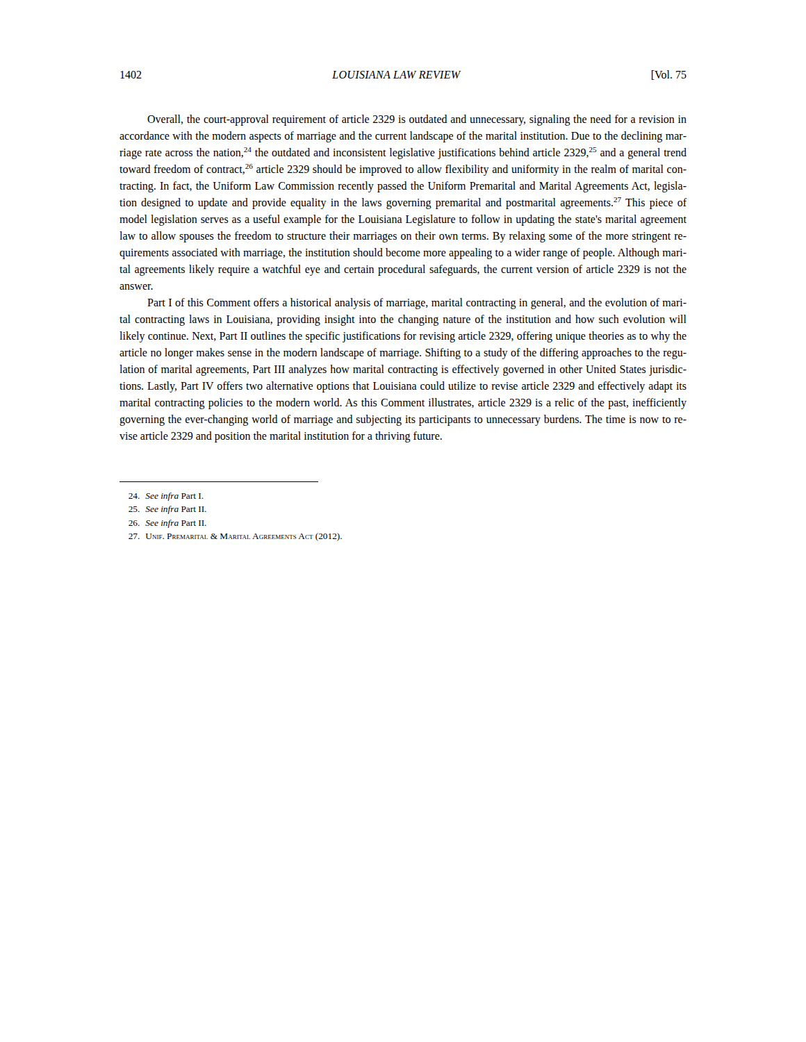1402 LOUISIANA LAW REVIEW [Vol. 75
Overall, the court-approval requirement of article 2329 is outdated and unnecessary, signaling the need for a revision in accordance with the modern aspects of marriage and the current landscape of the marital institution. Due to the declining marriage rate across the nation,24 the outdated and inconsistent legislative justifications behind article 2329,25 and a general trend toward freedom of contract,26 article 2329 should be improved to allow flexibility and uniformity in the realm of marital contracting. In fact, the Uniform Law Commission recently passed the Uniform Premarital and Marital Agreements Act, legislation designed to update and provide equality in the laws governing premarital and postmarital agreements.27 This piece of model legislation serves as a useful example for the Louisiana Legislature to follow in updating the state's marital agreement law to allow spouses the freedom to structure their marriages on their own terms. By relaxing some of the more stringent requirements associated with marriage, the institution should become more appealing to a wider range of people. Although marital agreements likely require a watchful eye and certain procedural safeguards, the current version of article 2329 is not the answer.
Part I of this Comment offers a historical analysis of marriage, marital contracting in general, and the evolution of marital contracting laws in Louisiana, providing insight into the changing nature of the institution and how such evolution will likely continue. Next, Part II outlines the specific justifications for revising article 2329, offering unique theories as to why the article no longer makes sense in the modern landscape of marriage. Shifting to a study of the differing approaches to the regulation of marital agreements, Part III analyzes how marital contracting is effectively governed in other United States jurisdictions. Lastly, Part IV offers two alternative options that Louisiana could utilize to revise article 2329 and effectively adapt its marital contracting policies to the modern world. As this Comment illustrates, article 2329 is a relic of the past, inefficiently governing the ever-changing world of marriage and subjecting its participants to unnecessary burdens. The time is now to revise article 2329 and position the marital institution for a thriving future.
24. See infra Part I.
25. See infra Part II.
26. See infra Part II.
27. Unif. Premarital & Marital Agreements Act (2012).